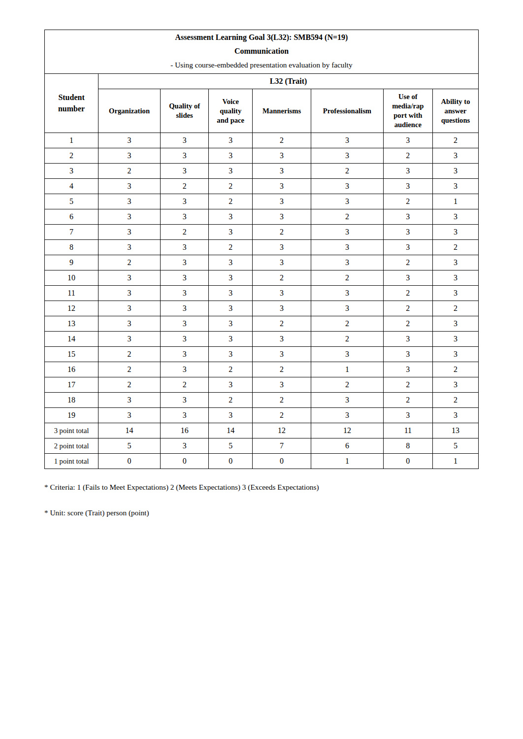| Assessment Learning Goal 3(L32): SMB594 (N=19) Communication - Using course-embedded presentation evaluation by faculty |
| Student number | L32 (Trait) |
| Organization | Quality of slides | Voice quality and pace | Mannerisms | Professionalism | Use of media/rap port with audience | Ability to answer questions |
| 1 | 3 | 3 | 3 | 2 | 3 | 3 | 2 |
| 2 | 3 | 3 | 3 | 3 | 3 | 2 | 3 |
| 3 | 2 | 3 | 3 | 3 | 2 | 3 | 3 |
| 4 | 3 | 2 | 2 | 3 | 3 | 3 | 3 |
| 5 | 3 | 3 | 2 | 3 | 3 | 2 | 1 |
| 6 | 3 | 3 | 3 | 3 | 2 | 3 | 3 |
| 7 | 3 | 2 | 3 | 2 | 3 | 3 | 3 |
| 8 | 3 | 3 | 2 | 3 | 3 | 3 | 2 |
| 9 | 2 | 3 | 3 | 3 | 3 | 2 | 3 |
| 10 | 3 | 3 | 3 | 2 | 2 | 3 | 3 |
| 11 | 3 | 3 | 3 | 3 | 3 | 2 | 3 |
| 12 | 3 | 3 | 3 | 3 | 3 | 2 | 2 |
| 13 | 3 | 3 | 3 | 2 | 2 | 2 | 3 |
| 14 | 3 | 3 | 3 | 3 | 2 | 3 | 3 |
| 15 | 2 | 3 | 3 | 3 | 3 | 3 | 3 |
| 16 | 2 | 3 | 2 | 2 | 1 | 3 | 2 |
| 17 | 2 | 2 | 3 | 3 | 2 | 2 | 3 |
| 18 | 3 | 3 | 2 | 2 | 3 | 2 | 2 |
| 19 | 3 | 3 | 3 | 2 | 3 | 3 | 3 |
| 3 point total | 14 | 16 | 14 | 12 | 12 | 11 | 13 |
| 2 point total | 5 | 3 | 5 | 7 | 6 | 8 | 5 |
| 1 point total | 0 | 0 | 0 | 0 | 1 | 0 | 1 |
* Criteria: 1 (Fails to Meet Expectations) 2 (Meets Expectations) 3 (Exceeds Expectations)
* Unit: score (Trait) person (point)